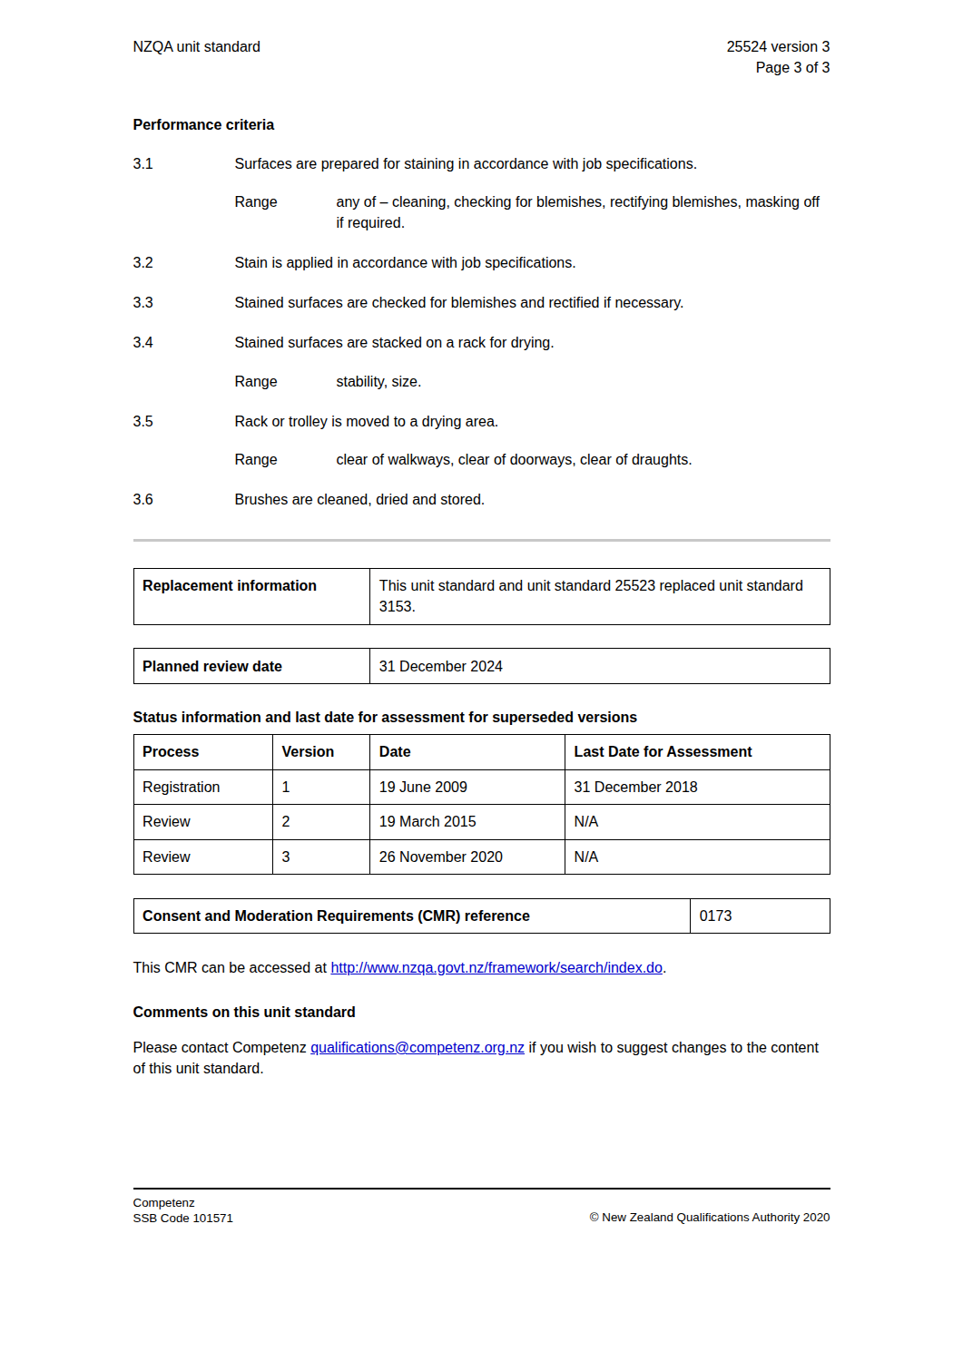NZQA unit standard
25524 version 3
Page 3 of 3
Performance criteria
3.1
Surfaces are prepared for staining in accordance with job specifications.
Range any of – cleaning, checking for blemishes, rectifying blemishes, masking off if required.
3.2
Stain is applied in accordance with job specifications.
3.3
Stained surfaces are checked for blemishes and rectified if necessary.
3.4
Stained surfaces are stacked on a rack for drying.
Range stability, size.
3.5
Rack or trolley is moved to a drying area.
Range clear of walkways, clear of doorways, clear of draughts.
3.6
Brushes are cleaned, dried and stored.
| Replacement information | This unit standard and unit standard 25523 replaced unit standard 3153. |
| Planned review date | 31 December 2024 |
Status information and last date for assessment for superseded versions
| Process | Version | Date | Last Date for Assessment |
| --- | --- | --- | --- |
| Registration | 1 | 19 June 2009 | 31 December 2018 |
| Review | 2 | 19 March 2015 | N/A |
| Review | 3 | 26 November 2020 | N/A |
| Consent and Moderation Requirements (CMR) reference | 0173 |
This CMR can be accessed at http://www.nzqa.govt.nz/framework/search/index.do.
Comments on this unit standard
Please contact Competenz qualifications@competenz.org.nz if you wish to suggest changes to the content of this unit standard.
Competenz
SSB Code 101571
© New Zealand Qualifications Authority 2020